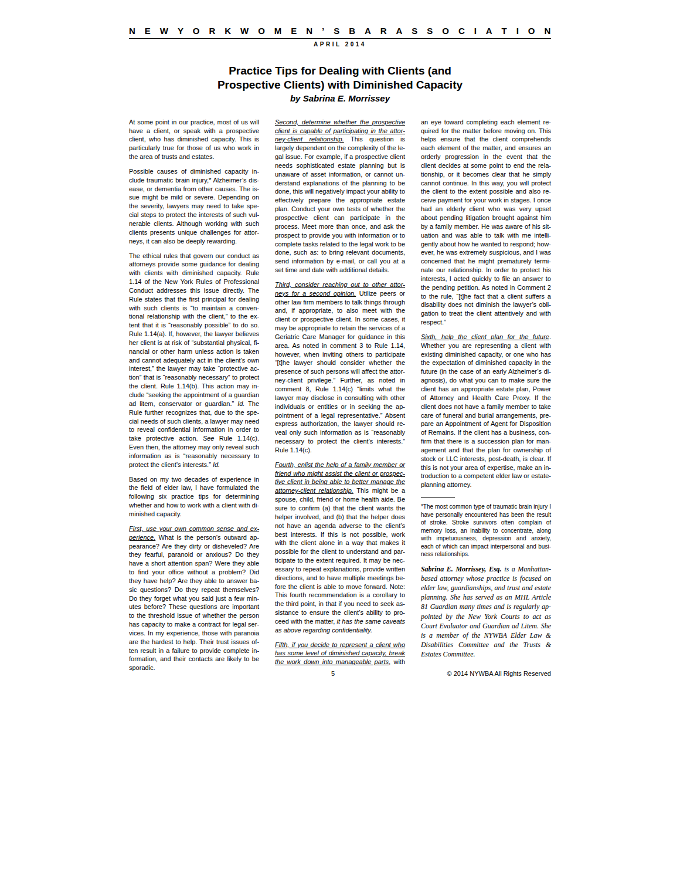NEW YORK WOMEN’S BAR ASSOCIATION
APRIL 2014
Practice Tips for Dealing with Clients (and
Prospective Clients) with Diminished Capacity
by Sabrina E. Morrissey
At some point in our practice, most of us will have a client, or speak with a prospective client, who has diminished capacity. This is particularly true for those of us who work in the area of trusts and estates.
Possible causes of diminished capacity include traumatic brain injury,* Alzheimer’s disease, or dementia from other causes. The issue might be mild or severe. Depending on the severity, lawyers may need to take special steps to protect the interests of such vulnerable clients. Although working with such clients presents unique challenges for attorneys, it can also be deeply rewarding.
The ethical rules that govern our conduct as attorneys provide some guidance for dealing with clients with diminished capacity. Rule 1.14 of the New York Rules of Professional Conduct addresses this issue directly. The Rule states that the first principal for dealing with such clients is “to maintain a conventional relationship with the client,” to the extent that it is “reasonably possible” to do so. Rule 1.14(a). If, however, the lawyer believes her client is at risk of “substantial physical, financial or other harm unless action is taken and cannot adequately act in the client’s own interest,” the lawyer may take “protective action” that is “reasonably necessary” to protect the client. Rule 1.14(b). This action may include “seeking the appointment of a guardian ad litem, conservator or guardian.” Id. The Rule further recognizes that, due to the special needs of such clients, a lawyer may need to reveal confidential information in order to take protective action. See Rule 1.14(c). Even then, the attorney may only reveal such information as is “reasonably necessary to protect the client’s interests.” Id.
Based on my two decades of experience in the field of elder law, I have formulated the following six practice tips for determining whether and how to work with a client with diminished capacity.
First, use your own common sense and experience. What is the person’s outward appearance? Are they dirty or disheveled? Are they fearful, paranoid or anxious? Do they have a short attention span? Were they able to find your office without a problem? Did they have help? Are they able to answer basic questions? Do they repeat themselves? Do they forget what you said just a few minutes before? These questions are important to the threshold issue of whether the person has capacity to make a contract for legal services. In my experience, those with paranoia are the hardest to help. Their trust issues often result in a failure to provide complete information, and their contacts are likely to be sporadic.
Second, determine whether the prospective client is capable of participating in the attorney-client relationship. This question is largely dependent on the complexity of the legal issue. For example, if a prospective client needs sophisticated estate planning but is unaware of asset information, or cannot understand explanations of the planning to be done, this will negatively impact your ability to effectively prepare the appropriate estate plan. Conduct your own tests of whether the prospective client can participate in the process. Meet more than once, and ask the prospect to provide you with information or to complete tasks related to the legal work to be done, such as: to bring relevant documents, send information by e-mail, or call you at a set time and date with additional details.
Third, consider reaching out to other attorneys for a second opinion. Utilize peers or other law firm members to talk things through and, if appropriate, to also meet with the client or prospective client. In some cases, it may be appropriate to retain the services of a Geriatric Care Manager for guidance in this area. As noted in comment 3 to Rule 1.14, however, when inviting others to participate “[t]he lawyer should consider whether the presence of such persons will affect the attorney-client privilege.” Further, as noted in comment 8, Rule 1.14(c) “limits what the lawyer may disclose in consulting with other individuals or entities or in seeking the appointment of a legal representative.” Absent express authorization, the lawyer should reveal only such information as is “reasonably necessary to protect the client’s interests.” Rule 1.14(c).
Fourth, enlist the help of a family member or friend who might assist the client or prospective client in being able to better manage the attorney-client relationship. This might be a spouse, child, friend or home health aide. Be sure to confirm (a) that the client wants the helper involved, and (b) that the helper does not have an agenda adverse to the client’s best interests. If this is not possible, work with the client alone in a way that makes it possible for the client to understand and participate to the extent required. It may be necessary to repeat explanations, provide written directions, and to have multiple meetings before the client is able to move forward. Note: This fourth recommendation is a corollary to the third point, in that if you need to seek assistance to ensure the client’s ability to proceed with the matter, it has the same caveats as above regarding confidentiality.
Fifth, if you decide to represent a client who has some level of diminished capacity, break the work down into manageable parts, with an eye toward completing each element required for the matter before moving on. This helps ensure that the client comprehends each element of the matter, and ensures an orderly progression in the event that the client decides at some point to end the relationship, or it becomes clear that he simply cannot continue. In this way, you will protect the client to the extent possible and also receive payment for your work in stages. I once had an elderly client who was very upset about pending litigation brought against him by a family member. He was aware of his situation and was able to talk with me intelligently about how he wanted to respond; however, he was extremely suspicious, and I was concerned that he might prematurely terminate our relationship. In order to protect his interests, I acted quickly to file an answer to the pending petition. As noted in Comment 2 to the rule, “[t]he fact that a client suffers a disability does not diminish the lawyer’s obligation to treat the client attentively and with respect.”
Sixth, help the client plan for the future. Whether you are representing a client with existing diminished capacity, or one who has the expectation of diminished capacity in the future (in the case of an early Alzheimer’s diagnosis), do what you can to make sure the client has an appropriate estate plan, Power of Attorney and Health Care Proxy. If the client does not have a family member to take care of funeral and burial arrangements, prepare an Appointment of Agent for Disposition of Remains. If the client has a business, confirm that there is a succession plan for management and that the plan for ownership of stock or LLC interests, post-death, is clear. If this is not your area of expertise, make an introduction to a competent elder law or estate-planning attorney.
*The most common type of traumatic brain injury I have personally encountered has been the result of stroke. Stroke survivors often complain of memory loss, an inability to concentrate, along with impetuousness, depression and anxiety, each of which can impact interpersonal and business relationships.
Sabrina E. Morrissey, Esq. is a Manhattan-based attorney whose practice is focused on elder law, guardianships, and trust and estate planning. She has served as an MHL Article 81 Guardian many times and is regularly appointed by the New York Courts to act as Court Evaluator and Guardian ad Litem. She is a member of the NYWBA Elder Law & Disabilities Committee and the Trusts & Estates Committee.
5
© 2014 NYWBA All Rights Reserved